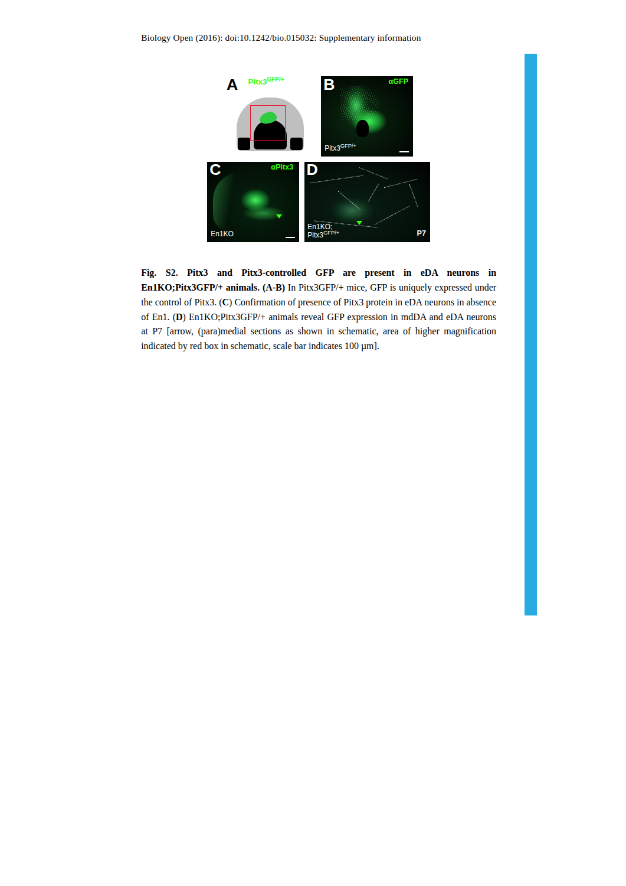Biology Open (2016): doi:10.1242/bio.015032: Supplementary information
Biology Open • Supplementary information
A Pitx3GFP/+
B αGFP
Pitx3GFP/+
C αPitx3
En1KO
D
En1KO;
Pitx3GFP/+ P7
Fig. S2. Pitx3 and Pitx3-controlled GFP are present in eDA neurons in En1KO;Pitx3GFP/+ animals. (A-B) In Pitx3GFP/+ mice, GFP is uniquely expressed under the control of Pitx3. (C) Confirmation of presence of Pitx3 protein in eDA neurons in absence of En1. (D) En1KO;Pitx3GFP/+ animals reveal GFP expression in mdDA and eDA neurons at P7 [arrow, (para)medial sections as shown in schematic, area of higher magnification indicated by red box in schematic, scale bar indicates 100 µm].